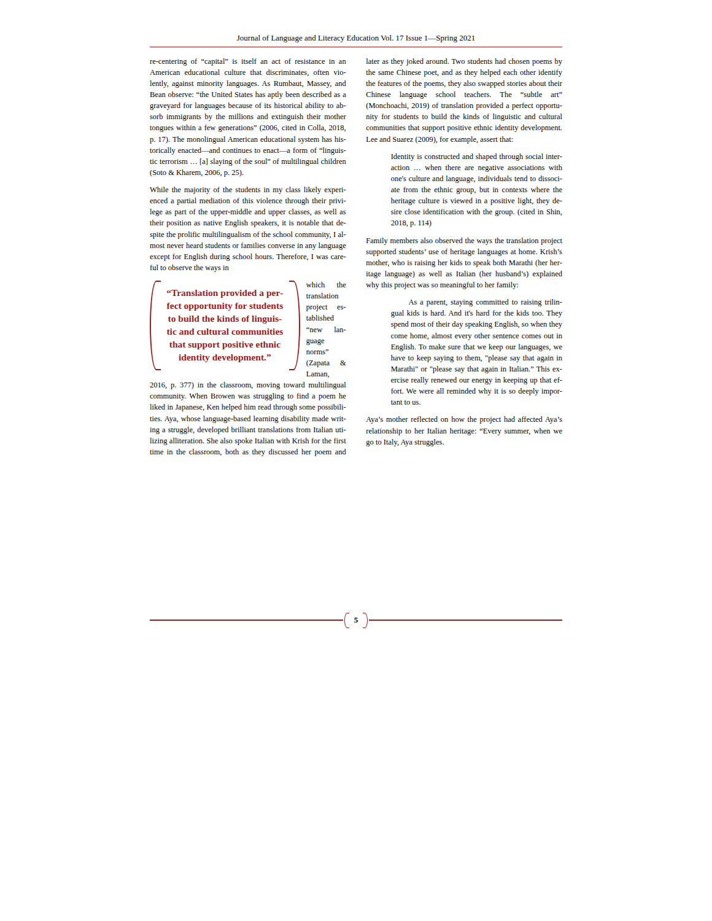Journal of Language and Literacy Education Vol. 17 Issue 1—Spring 2021
re-centering of “capital” is itself an act of resistance in an American educational culture that discriminates, often violently, against minority languages. As Rumbaut, Massey, and Bean observe: “the United States has aptly been described as a graveyard for languages because of its historical ability to absorb immigrants by the millions and extinguish their mother tongues within a few generations” (2006, cited in Colla, 2018, p. 17). The monolingual American educational system has historically enacted—and continues to enact—a form of “linguistic terrorism … [a] slaying of the soul” of multilingual children (Soto & Kharem, 2006, p. 25).
While the majority of the students in my class likely experienced a partial mediation of this violence through their privilege as part of the upper-middle and upper classes, as well as their position as native English speakers, it is notable that despite the prolific multilingualism of the school community, I almost never heard students or families converse in any language except for English during school hours. Therefore, I was careful to observe the ways in
“Translation provided a perfect opportunity for students to build the kinds of linguistic and cultural communities that support positive ethnic identity development.”
which the translation project established “new language norms” (Zapata & Laman, 2016, p. 377) in the classroom, moving toward multilingual community. When Browen was struggling to find a poem he liked in Japanese, Ken helped him read through some possibilities. Aya, whose language-based learning disability made writing a struggle, developed brilliant translations from Italian utilizing alliteration. She also spoke Italian with Krish for the first time in the classroom, both as they discussed her poem and later as they joked around. Two students had chosen poems by the same Chinese poet, and as they helped each other identify the features of the poems, they also swapped stories about their Chinese language school teachers. The “subtle art” (Monchoachi, 2019) of translation provided a perfect opportunity for students to build the kinds of linguistic and cultural communities that support positive ethnic identity development. Lee and Suarez (2009), for example, assert that:
Identity is constructed and shaped through social interaction … when there are negative associations with one's culture and language, individuals tend to dissociate from the ethnic group, but in contexts where the heritage culture is viewed in a positive light, they desire close identification with the group. (cited in Shin, 2018, p. 114)
Family members also observed the ways the translation project supported students’ use of heritage languages at home. Krish’s mother, who is raising her kids to speak both Marathi (her heritage language) as well as Italian (her husband’s) explained why this project was so meaningful to her family:
As a parent, staying committed to raising trilingual kids is hard. And it's hard for the kids too. They spend most of their day speaking English, so when they come home, almost every other sentence comes out in English. To make sure that we keep our languages, we have to keep saying to them, "please say that again in Marathi" or "please say that again in Italian.” This exercise really renewed our energy in keeping up that effort. We were all reminded why it is so deeply important to us.
Aya’s mother reflected on how the project had affected Aya’s relationship to her Italian heritage: “Every summer, when we go to Italy, Aya struggles.
5